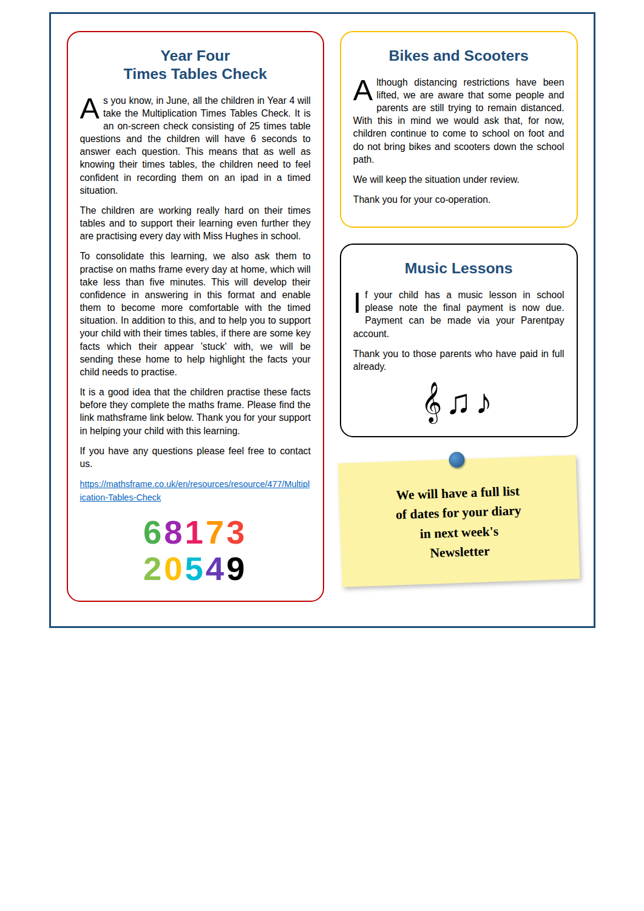Year Four
Times Tables Check
As you know, in June, all the children in Year 4 will take the Multiplication Times Tables Check. It is an on-screen check consisting of 25 times table questions and the children will have 6 seconds to answer each question. This means that as well as knowing their times tables, the children need to feel confident in recording them on an ipad in a timed situation.
The children are working really hard on their times tables and to support their learning even further they are practising every day with Miss Hughes in school.
To consolidate this learning, we also ask them to practise on maths frame every day at home, which will take less than five minutes. This will develop their confidence in answering in this format and enable them to become more comfortable with the timed situation. In addition to this, and to help you to support your child with their times tables, if there are some key facts which their appear 'stuck' with, we will be sending these home to help highlight the facts your child needs to practise.
It is a good idea that the children practise these facts before they complete the maths frame. Please find the link mathsframe link below. Thank you for your support in helping your child with this learning.
If you have any questions please feel free to contact us.
https://mathsframe.co.uk/en/resources/resource/477/Multiplication-Tables-Check
68173
20549
Bikes and Scooters
Although distancing restrictions have been lifted, we are aware that some people and parents are still trying to remain distanced. With this in mind we would ask that, for now, children continue to come to school on foot and do not bring bikes and scooters down the school path.
We will keep the situation under review.
Thank you for your co-operation.
Music Lessons
If your child has a music lesson in school please note the final payment is now due. Payment can be made via your Parentpay account.
Thank you to those parents who have paid in full already.
𝄞♫♪
We will have a full list
of dates for your diary
in next week's
Newsletter